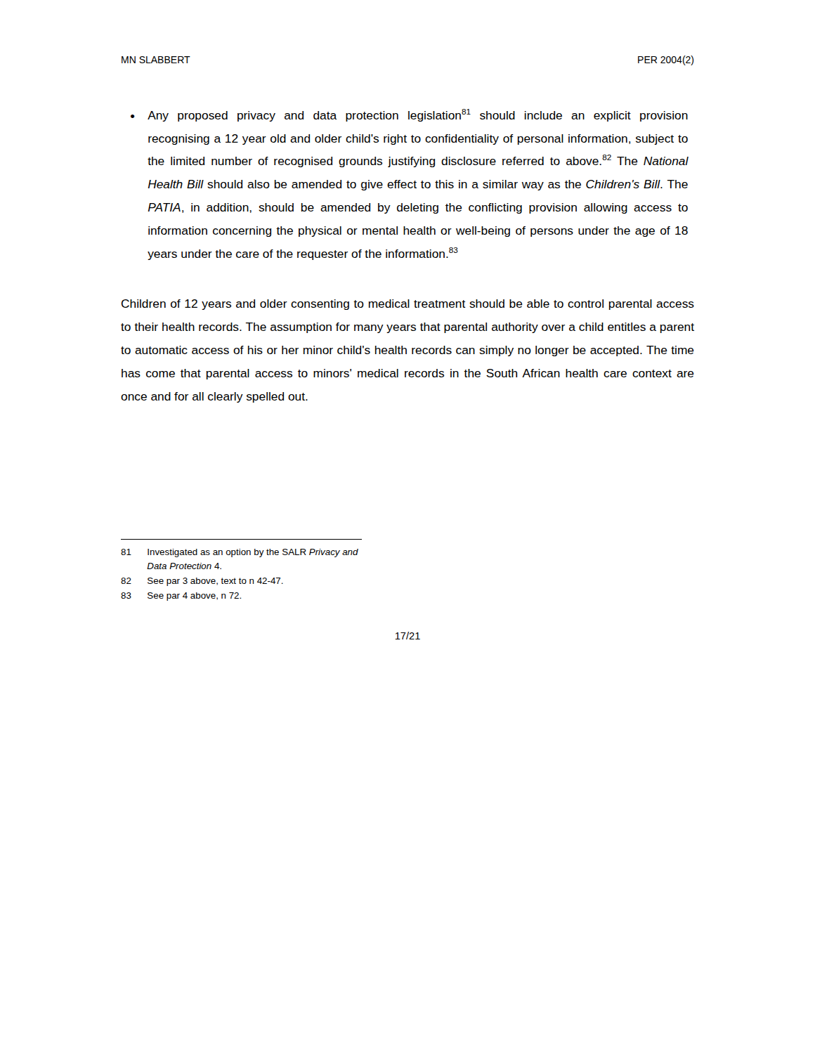MN SLABBERT PER 2004(2)
Any proposed privacy and data protection legislation81 should include an explicit provision recognising a 12 year old and older child's right to confidentiality of personal information, subject to the limited number of recognised grounds justifying disclosure referred to above.82 The National Health Bill should also be amended to give effect to this in a similar way as the Children's Bill. The PATIA, in addition, should be amended by deleting the conflicting provision allowing access to information concerning the physical or mental health or well-being of persons under the age of 18 years under the care of the requester of the information.83
Children of 12 years and older consenting to medical treatment should be able to control parental access to their health records. The assumption for many years that parental authority over a child entitles a parent to automatic access of his or her minor child's health records can simply no longer be accepted. The time has come that parental access to minors' medical records in the South African health care context are once and for all clearly spelled out.
| 81 | Investigated as an option by the SALR Privacy and Data Protection 4. |
| 82 | See par 3 above, text to n 42-47. |
| 83 | See par 4 above, n 72. |
17/21